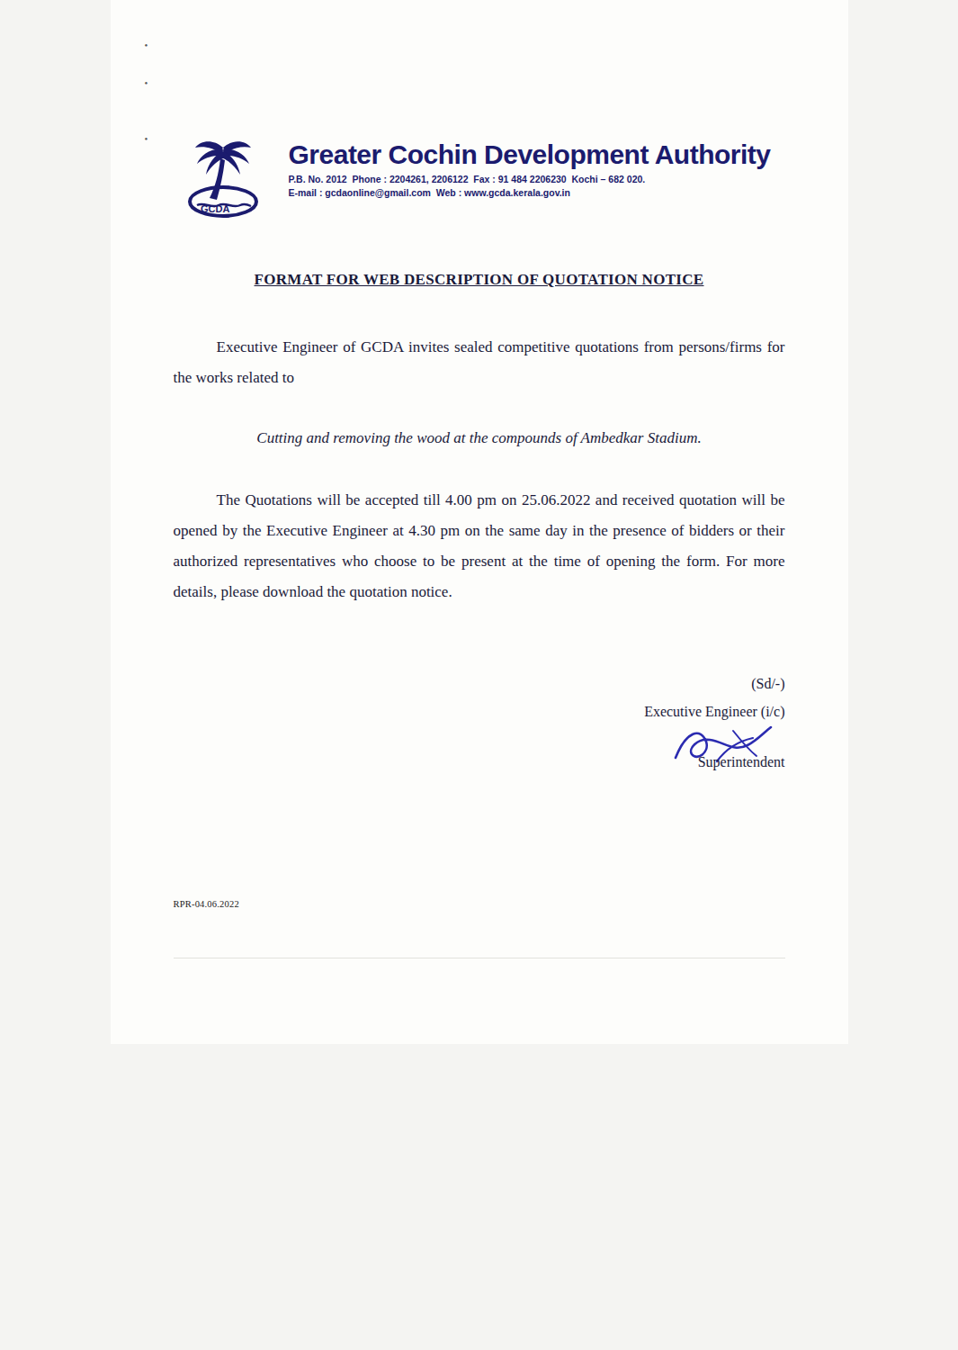• • •
GCDA
Greater Cochin Development Authority
P.B. No. 2012 Phone : 2204261, 2206122 Fax : 91 484 2206230 Kochi – 682 020. E-mail : gcdaonline@gmail.com Web : www.gcda.kerala.gov.in
FORMAT FOR WEB DESCRIPTION OF QUOTATION NOTICE
Executive Engineer of GCDA invites sealed competitive quotations from persons/firms for the works related to
Cutting and removing the wood at the compounds of Ambedkar Stadium.
The Quotations will be accepted till 4.00 pm on 25.06.2022 and received quotation will be opened by the Executive Engineer at 4.30 pm on the same day in the presence of bidders or their authorized representatives who choose to be present at the time of opening the form. For more details, please download the quotation notice.
(Sd/-) Executive Engineer (i/c) Superintendent
RPR-04.06.2022